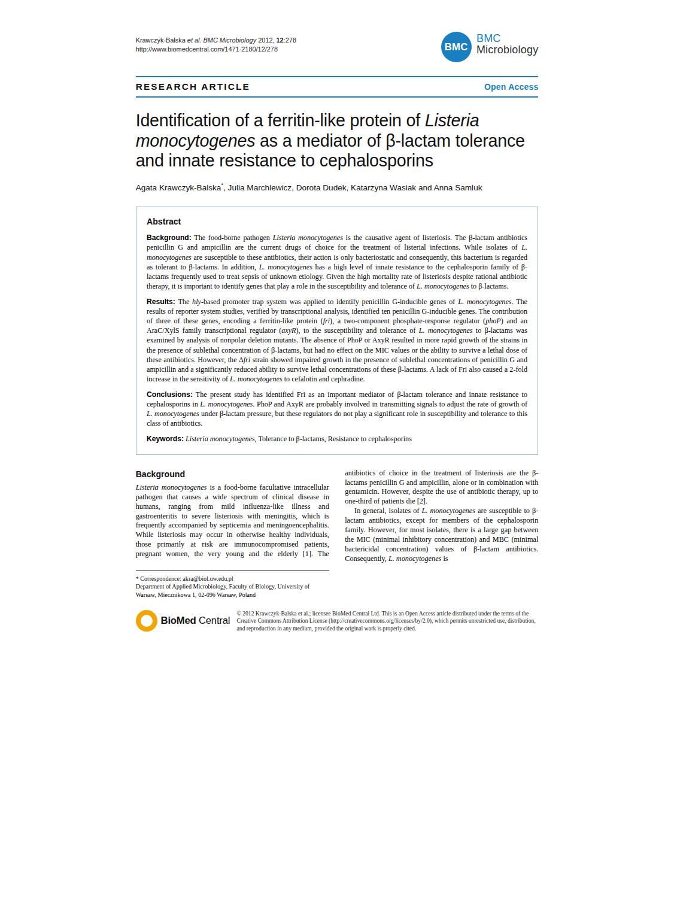Krawczyk-Balska et al. BMC Microbiology 2012, 12:278
http://www.biomedcentral.com/1471-2180/12/278
BMC
BMC
Microbiology
RESEARCH ARTICLE
Open Access
Identification of a ferritin-like protein of Listeria monocytogenes as a mediator of β-lactam tolerance and innate resistance to cephalosporins
Agata Krawczyk-Balska*, Julia Marchlewicz, Dorota Dudek, Katarzyna Wasiak and Anna Samluk
Abstract
Background: The food-borne pathogen Listeria monocytogenes is the causative agent of listeriosis. The β-lactam antibiotics penicillin G and ampicillin are the current drugs of choice for the treatment of listerial infections. While isolates of L. monocytogenes are susceptible to these antibiotics, their action is only bacteriostatic and consequently, this bacterium is regarded as tolerant to β-lactams. In addition, L. monocytogenes has a high level of innate resistance to the cephalosporin family of β-lactams frequently used to treat sepsis of unknown etiology. Given the high mortality rate of listeriosis despite rational antibiotic therapy, it is important to identify genes that play a role in the susceptibility and tolerance of L. monocytogenes to β-lactams.
Results: The hly-based promoter trap system was applied to identify penicillin G-inducible genes of L. monocytogenes. The results of reporter system studies, verified by transcriptional analysis, identified ten penicillin G-inducible genes. The contribution of three of these genes, encoding a ferritin-like protein (fri), a two-component phosphate-response regulator (phoP) and an AraC/XylS family transcriptional regulator (axyR), to the susceptibility and tolerance of L. monocytogenes to β-lactams was examined by analysis of nonpolar deletion mutants. The absence of PhoP or AxyR resulted in more rapid growth of the strains in the presence of sublethal concentration of β-lactams, but had no effect on the MIC values or the ability to survive a lethal dose of these antibiotics. However, the Δfri strain showed impaired growth in the presence of sublethal concentrations of penicillin G and ampicillin and a significantly reduced ability to survive lethal concentrations of these β-lactams. A lack of Fri also caused a 2-fold increase in the sensitivity of L. monocytogenes to cefalotin and cephradine.
Conclusions: The present study has identified Fri as an important mediator of β-lactam tolerance and innate resistance to cephalosporins in L. monocytogenes. PhoP and AxyR are probably involved in transmitting signals to adjust the rate of growth of L. monocytogenes under β-lactam pressure, but these regulators do not play a significant role in susceptibility and tolerance to this class of antibiotics.
Keywords: Listeria monocytogenes, Tolerance to β-lactams, Resistance to cephalosporins
Background
Listeria monocytogenes is a food-borne facultative intracellular pathogen that causes a wide spectrum of clinical disease in humans, ranging from mild influenza-like illness and gastroenteritis to severe listeriosis with meningitis, which is frequently accompanied by septicemia and meningoencephalitis. While listeriosis may occur in otherwise healthy individuals, those primarily at risk are immunocompromised patients, pregnant women, the very young and the elderly [1]. The antibiotics of choice in the treatment of listeriosis are the β-lactams penicillin G and ampicillin, alone or in combination with gentamicin. However, despite the use of antibiotic therapy, up to one-third of patients die [2].
In general, isolates of L. monocytogenes are susceptible to β-lactam antibiotics, except for members of the cephalosporin family. However, for most isolates, there is a large gap between the MIC (minimal inhibitory concentration) and MBC (minimal bactericidal concentration) values of β-lactam antibiotics. Consequently, L. monocytogenes is
* Correspondence: akra@biol.uw.edu.pl
Department of Applied Microbiology, Faculty of Biology, University of Warsaw, Miecznikowa 1, 02-096 Warsaw, Poland
BioMed Central
© 2012 Krawczyk-Balska et al.; licensee BioMed Central Ltd. This is an Open Access article distributed under the terms of the Creative Commons Attribution License (http://creativecommons.org/licenses/by/2.0), which permits unrestricted use, distribution, and reproduction in any medium, provided the original work is properly cited.